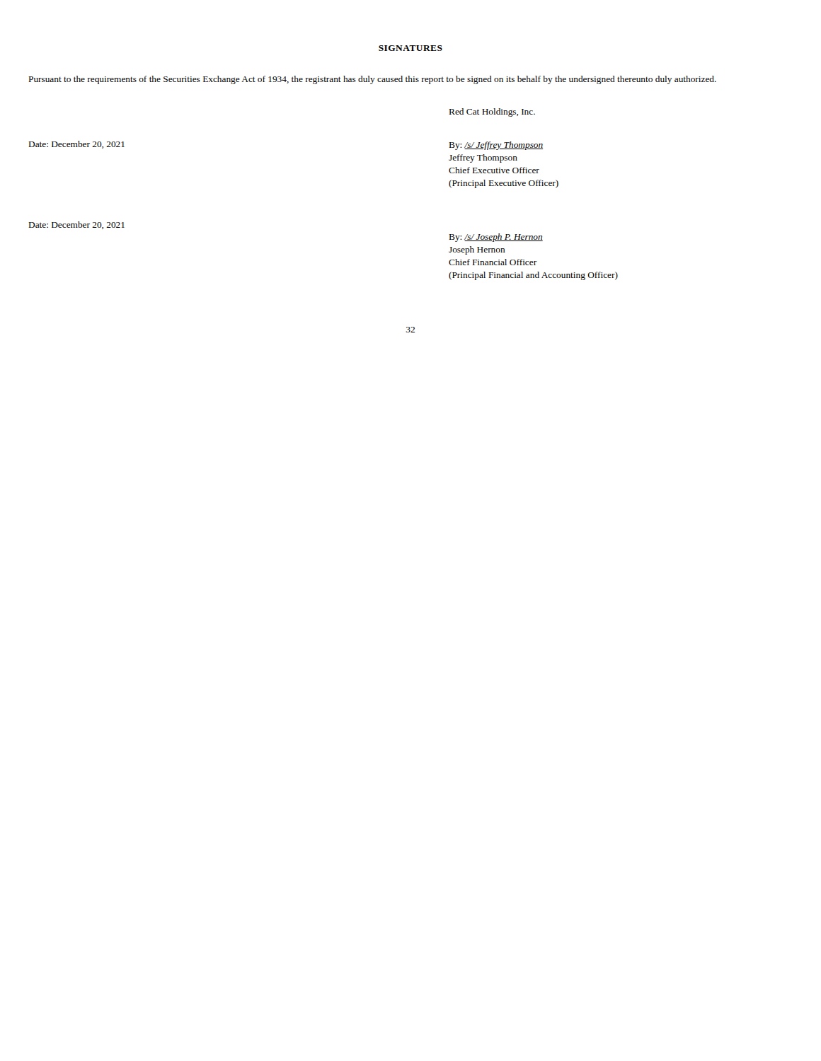SIGNATURES
Pursuant to the requirements of the Securities Exchange Act of 1934, the registrant has duly caused this report to be signed on its behalf by the undersigned thereunto duly authorized.
| | Red Cat Holdings, Inc. |
| Date: December 20, 2021 | By: /s/ Jeffrey Thompson Jeffrey Thompson Chief Executive Officer (Principal Executive Officer) |
| Date: December 20, 2021 | |
| | By: /s/ Joseph P. Hernon Joseph Hernon Chief Financial Officer (Principal Financial and Accounting Officer) |
32